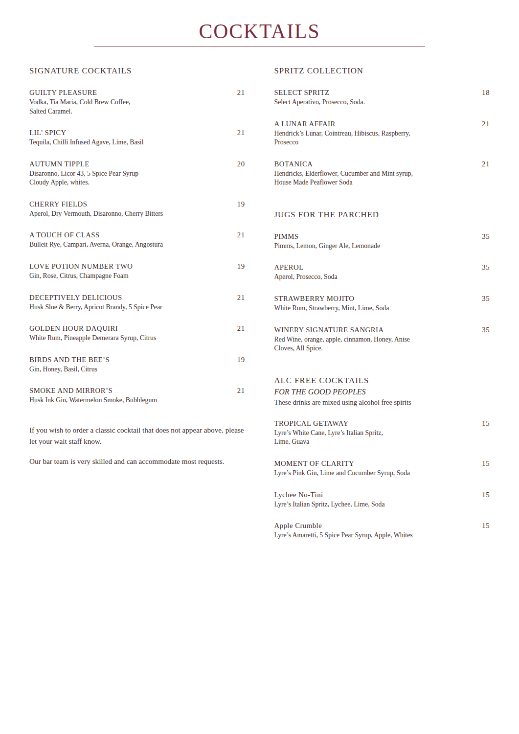COCKTAILS
SIGNATURE COCKTAILS
GUILTY PLEASURE 21
Vodka, Tia Maria, Cold Brew Coffee,
Salted Caramel.
LIL’ SPICY 21
Tequila, Chilli Infused Agave, Lime, Basil
AUTUMN TIPPLE 20
Disaronno, Licor 43, 5 Spice Pear Syrup
Cloudy Apple, whites.
CHERRY FIELDS 19
Aperol, Dry Vermouth, Disaronno, Cherry Bitters
A TOUCH OF CLASS 21
Bulleit Rye, Campari, Averna, Orange, Angostura
LOVE POTION NUMBER TWO 19
Gin, Rose, Citrus, Champagne Foam
DECEPTIVELY DELICIOUS 21
Husk Sloe & Berry, Apricot Brandy, 5 Spice Pear
GOLDEN HOUR DAQUIRI 21
White Rum, Pineapple Demerara Syrup, Citrus
BIRDS AND THE BEE’S 19
Gin, Honey, Basil, Citrus
SMOKE AND MIRROR’S 21
Husk Ink Gin, Watermelon Smoke, Bubblegum
If you wish to order a classic cocktail that does not appear above, please let your wait staff know.
Our bar team is very skilled and can accommodate most requests.
SPRITZ COLLECTION
SELECT SPRITZ 18
Select Aperativo, Prosecco, Soda.
A LUNAR AFFAIR 21
Hendrick’s Lunar, Cointreau, Hibiscus, Raspberry,
Prosecco
BOTANICA 21
Hendricks, Elderflower, Cucumber and Mint syrup,
House Made Peaflower Soda
JUGS FOR THE PARCHED
PIMMS 35
Pimms, Lemon, Ginger Ale, Lemonade
APEROL 35
Aperol, Prosecco, Soda
STRAWBERRY MOJITO 35
White Rum, Strawberry, Mint, Lime, Soda
WINERY SIGNATURE SANGRIA 35
Red Wine, orange, apple, cinnamon, Honey, Anise
Cloves, All Spice.
ALC FREE COCKTAILS
FOR THE GOOD PEOPLES
These drinks are mixed using alcohol free spirits
TROPICAL GETAWAY 15
Lyre’s White Cane, Lyre’s Italian Spritz,
Lime, Guava
MOMENT OF CLARITY 15
Lyre’s Pink Gin, Lime and Cucumber Syrup, Soda
Lychee No-Tini 15
Lyre’s Italian Spritz, Lychee, Lime, Soda
Apple Crumble 15
Lyre’s Amaretti, 5 Spice Pear Syrup, Apple, Whites